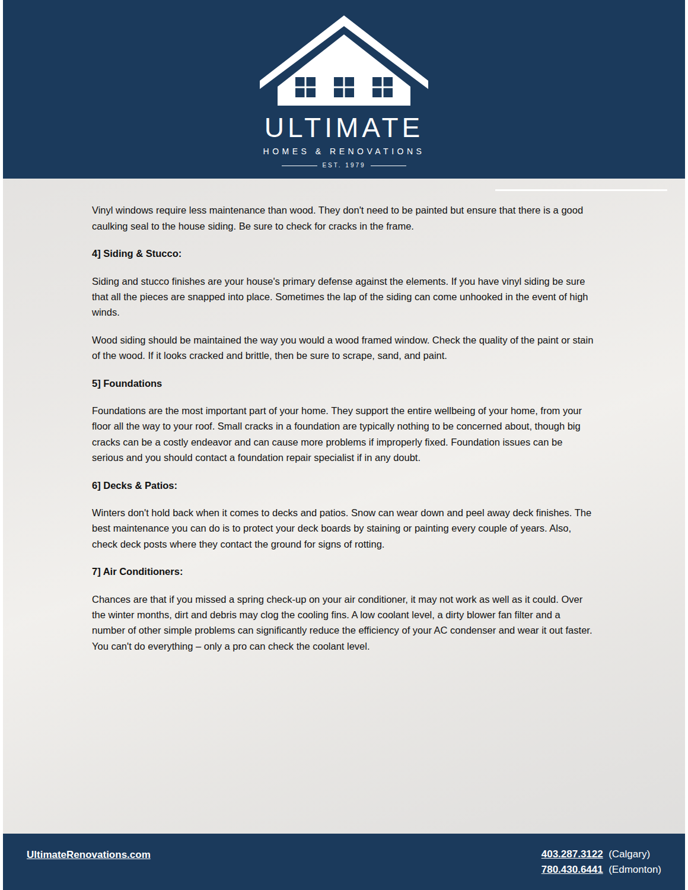ULTIMATE
HOMES & RENOVATIONS
EST. 1979
Vinyl windows require less maintenance than wood. They don't need to be painted but ensure that there is a good caulking seal to the house siding. Be sure to check for cracks in the frame.
4] Siding & Stucco:
Siding and stucco finishes are your house's primary defense against the elements. If you have vinyl siding be sure that all the pieces are snapped into place. Sometimes the lap of the siding can come unhooked in the event of high winds.
Wood siding should be maintained the way you would a wood framed window. Check the quality of the paint or stain of the wood. If it looks cracked and brittle, then be sure to scrape, sand, and paint.
5] Foundations
Foundations are the most important part of your home. They support the entire wellbeing of your home, from your floor all the way to your roof. Small cracks in a foundation are typically nothing to be concerned about, though big cracks can be a costly endeavor and can cause more problems if improperly fixed. Foundation issues can be serious and you should contact a foundation repair specialist if in any doubt.
6] Decks & Patios:
Winters don't hold back when it comes to decks and patios. Snow can wear down and peel away deck finishes. The best maintenance you can do is to protect your deck boards by staining or painting every couple of years. Also, check deck posts where they contact the ground for signs of rotting.
7] Air Conditioners:
Chances are that if you missed a spring check-up on your air conditioner, it may not work as well as it could. Over the winter months, dirt and debris may clog the cooling fins. A low coolant level, a dirty blower fan filter and a number of other simple problems can significantly reduce the efficiency of your AC condenser and wear it out faster. You can't do everything – only a pro can check the coolant level.
UltimateRenovations.com
403.287.3122 (Calgary)
780.430.6441 (Edmonton)